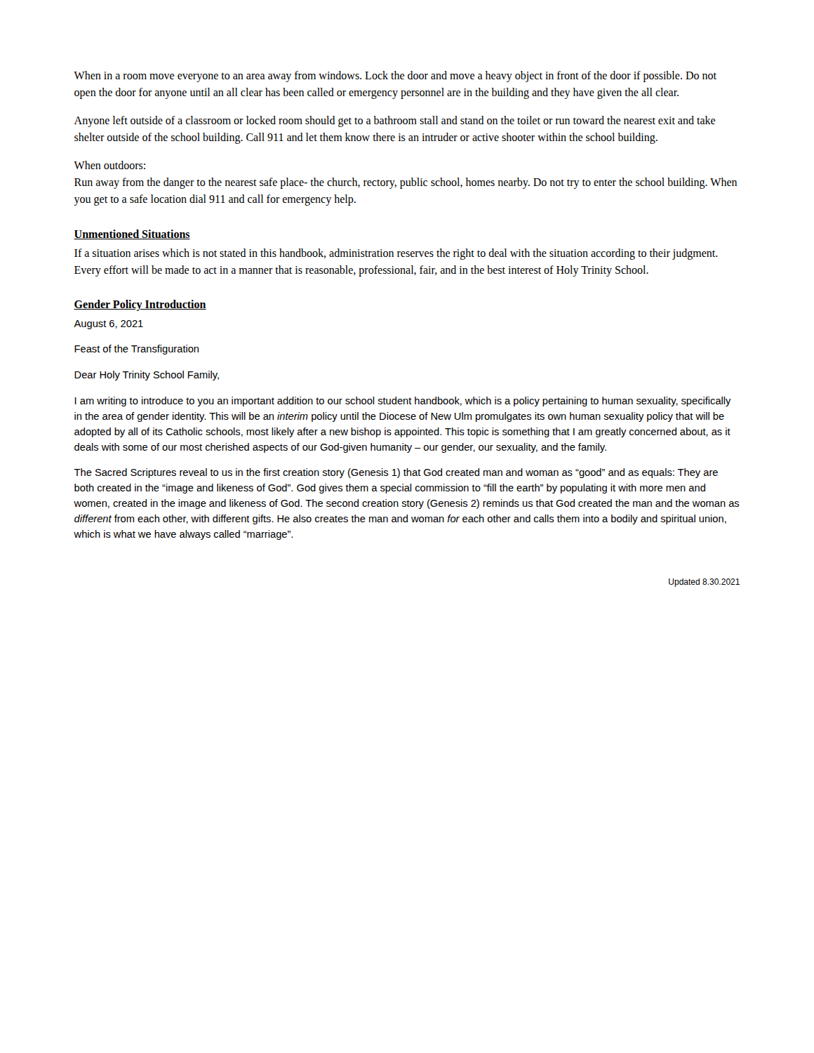When in a room move everyone to an area away from windows. Lock the door and move a heavy object in front of the door if possible. Do not open the door for anyone until an all clear has been called or emergency personnel are in the building and they have given the all clear.
Anyone left outside of a classroom or locked room should get to a bathroom stall and stand on the toilet or run toward the nearest exit and take shelter outside of the school building. Call 911 and let them know there is an intruder or active shooter within the school building.
When outdoors:
Run away from the danger to the nearest safe place- the church, rectory, public school, homes nearby. Do not try to enter the school building. When you get to a safe location dial 911 and call for emergency help.
Unmentioned Situations
If a situation arises which is not stated in this handbook, administration reserves the right to deal with the situation according to their judgment. Every effort will be made to act in a manner that is reasonable, professional, fair, and in the best interest of Holy Trinity School.
Gender Policy Introduction
August 6, 2021
Feast of the Transfiguration
Dear Holy Trinity School Family,
I am writing to introduce to you an important addition to our school student handbook, which is a policy pertaining to human sexuality, specifically in the area of gender identity. This will be an interim policy until the Diocese of New Ulm promulgates its own human sexuality policy that will be adopted by all of its Catholic schools, most likely after a new bishop is appointed. This topic is something that I am greatly concerned about, as it deals with some of our most cherished aspects of our God-given humanity – our gender, our sexuality, and the family.
The Sacred Scriptures reveal to us in the first creation story (Genesis 1) that God created man and woman as “good” and as equals: They are both created in the “image and likeness of God”. God gives them a special commission to “fill the earth” by populating it with more men and women, created in the image and likeness of God. The second creation story (Genesis 2) reminds us that God created the man and the woman as different from each other, with different gifts. He also creates the man and woman for each other and calls them into a bodily and spiritual union, which is what we have always called “marriage”.
Updated 8.30.2021